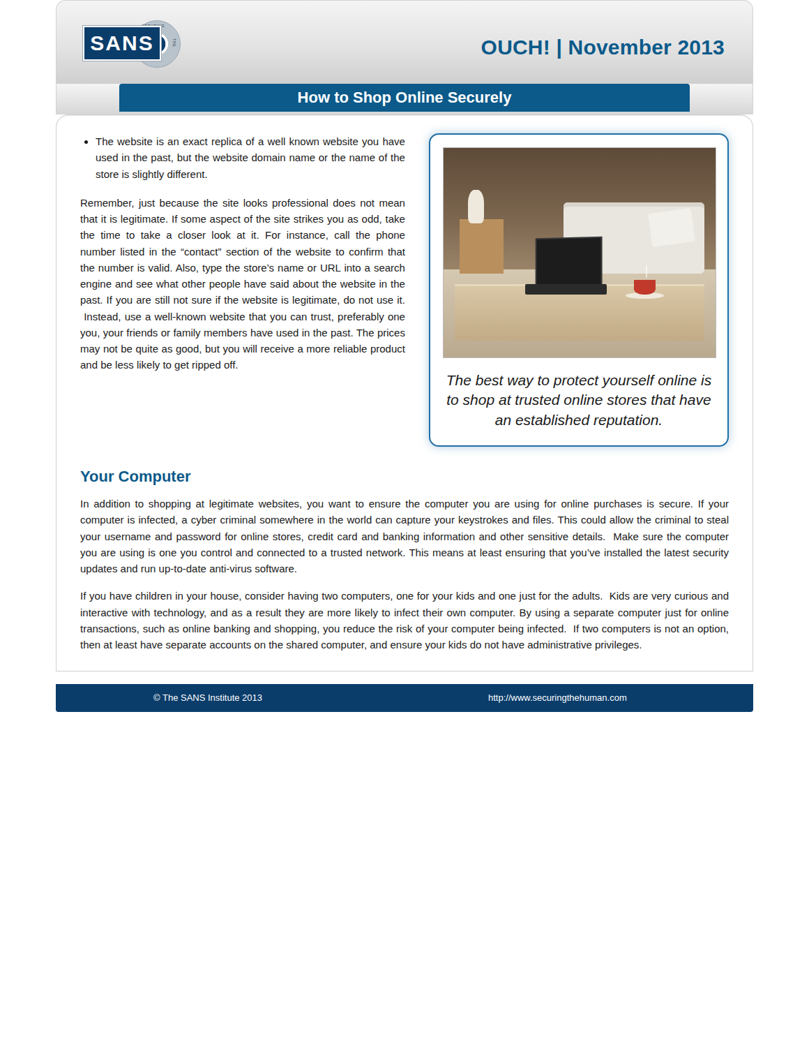SECURING THE HUMAN THE
SANS
OUCH! | November 2013
How to Shop Online Securely
The website is an exact replica of a well known website you have used in the past, but the website domain name or the name of the store is slightly different.
Remember, just because the site looks professional does not mean that it is legitimate. If some aspect of the site strikes you as odd, take the time to take a closer look at it. For instance, call the phone number listed in the “contact” section of the website to confirm that the number is valid. Also, type the store’s name or URL into a search engine and see what other people have said about the website in the past. If you are still not sure if the website is legitimate, do not use it. Instead, use a well-known website that you can trust, preferably one you, your friends or family members have used in the past. The prices may not be quite as good, but you will receive a more reliable product and be less likely to get ripped off.
The best way to protect yourself online is to shop at trusted online stores that have an established reputation.
Your Computer
In addition to shopping at legitimate websites, you want to ensure the computer you are using for online purchases is secure. If your computer is infected, a cyber criminal somewhere in the world can capture your keystrokes and files. This could allow the criminal to steal your username and password for online stores, credit card and banking information and other sensitive details. Make sure the computer you are using is one you control and connected to a trusted network. This means at least ensuring that you’ve installed the latest security updates and run up-to-date anti-virus software.
If you have children in your house, consider having two computers, one for your kids and one just for the adults. Kids are very curious and interactive with technology, and as a result they are more likely to infect their own computer. By using a separate computer just for online transactions, such as online banking and shopping, you reduce the risk of your computer being infected. If two computers is not an option, then at least have separate accounts on the shared computer, and ensure your kids do not have administrative privileges.
© The SANS Institute 2013
http://www.securingthehuman.com